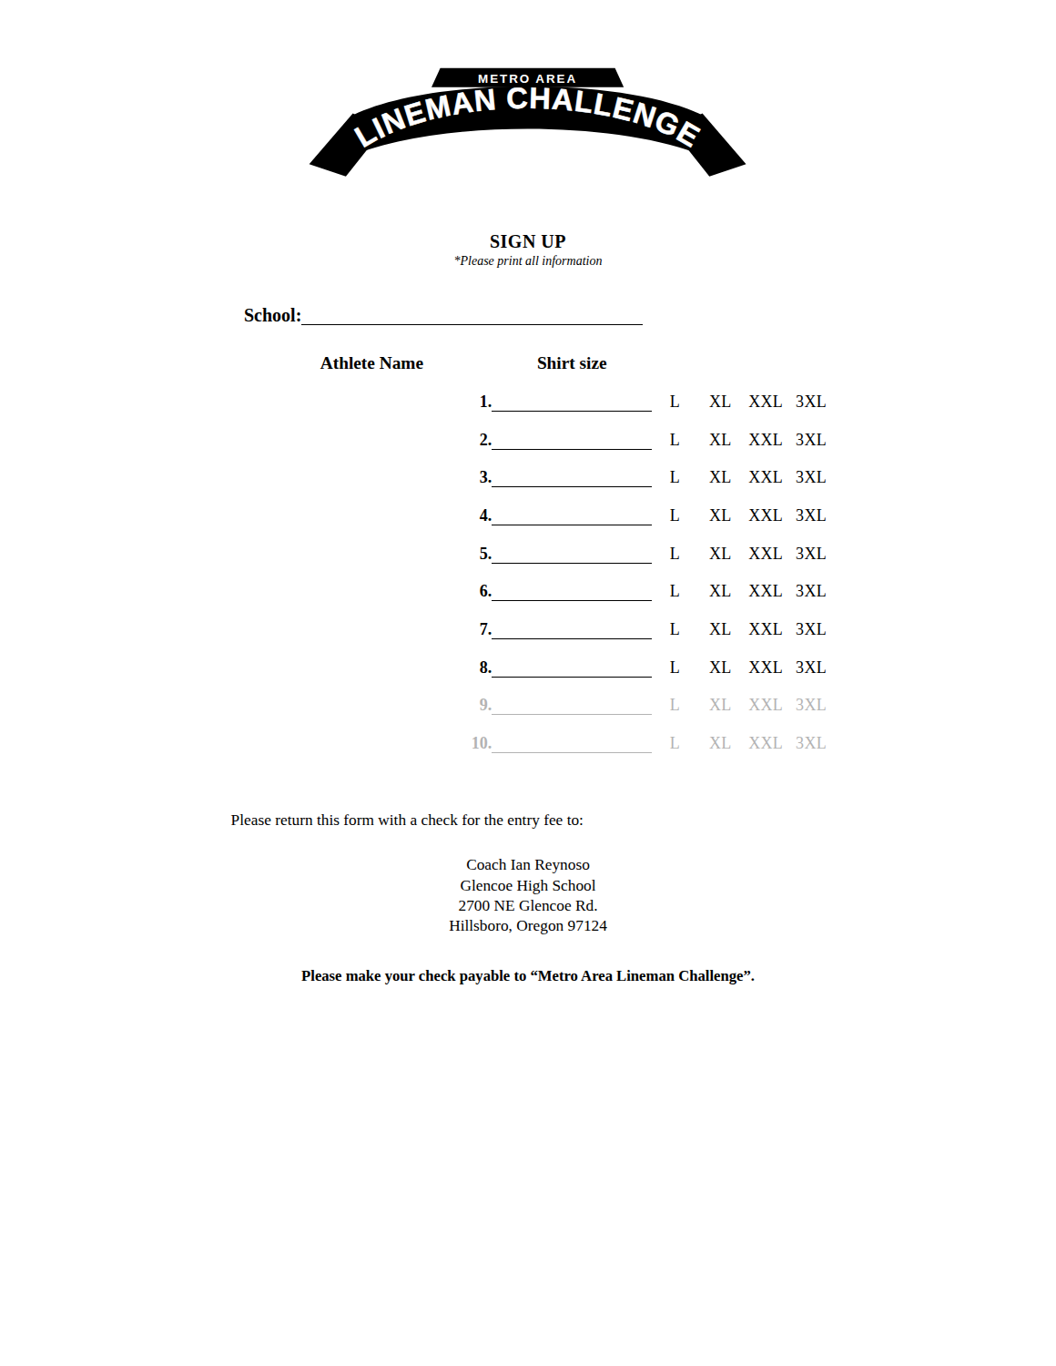METRO AREA LINEMAN CHALLENGE
SIGN UP
*Please print all information
School:
| Athlete Name | Shirt size |
| --- | --- |
| 1. | | L XL XXL 3XL |
| 2. | | L XL XXL 3XL |
| 3. | | L XL XXL 3XL |
| 4. | | L XL XXL 3XL |
| 5. | | L XL XXL 3XL |
| 6. | | L XL XXL 3XL |
| 7. | | L XL XXL 3XL |
| 8. | | L XL XXL 3XL |
| 9. | | L XL XXL 3XL |
| 10. | | L XL XXL 3XL |
Please return this form with a check for the entry fee to:
Coach Ian Reynoso
Glencoe High School
2700 NE Glencoe Rd.
Hillsboro, Oregon 97124
Please make your check payable to “Metro Area Lineman Challenge”.